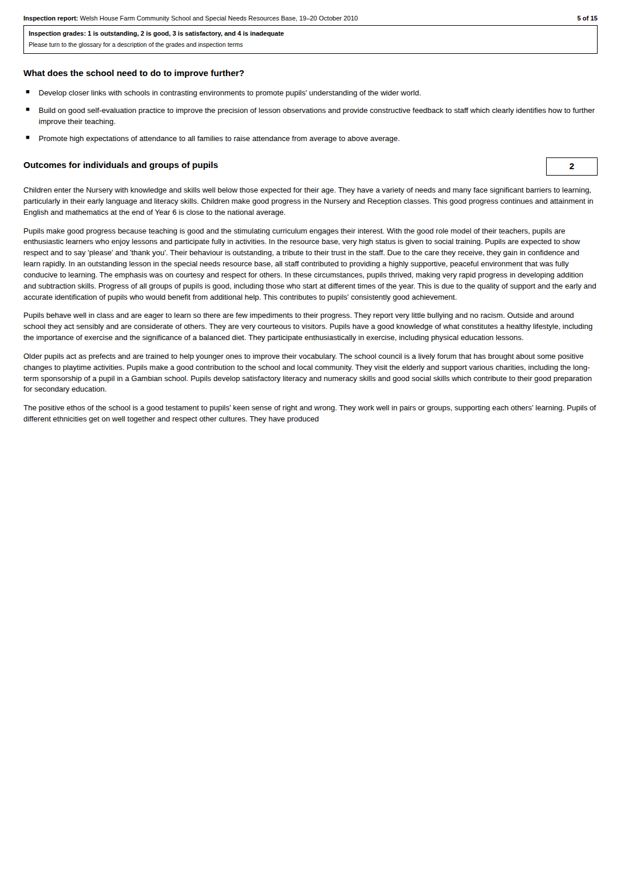Inspection report: Welsh House Farm Community School and Special Needs Resources Base, 19–20 October 2010
5 of 15
Inspection grades: 1 is outstanding, 2 is good, 3 is satisfactory, and 4 is inadequate
Please turn to the glossary for a description of the grades and inspection terms
What does the school need to do to improve further?
Develop closer links with schools in contrasting environments to promote pupils' understanding of the wider world.
Build on good self-evaluation practice to improve the precision of lesson observations and provide constructive feedback to staff which clearly identifies how to further improve their teaching.
Promote high expectations of attendance to all families to raise attendance from average to above average.
Outcomes for individuals and groups of pupils
2
Children enter the Nursery with knowledge and skills well below those expected for their age. They have a variety of needs and many face significant barriers to learning, particularly in their early language and literacy skills. Children make good progress in the Nursery and Reception classes. This good progress continues and attainment in English and mathematics at the end of Year 6 is close to the national average.
Pupils make good progress because teaching is good and the stimulating curriculum engages their interest. With the good role model of their teachers, pupils are enthusiastic learners who enjoy lessons and participate fully in activities. In the resource base, very high status is given to social training. Pupils are expected to show respect and to say 'please' and 'thank you'. Their behaviour is outstanding, a tribute to their trust in the staff. Due to the care they receive, they gain in confidence and learn rapidly. In an outstanding lesson in the special needs resource base, all staff contributed to providing a highly supportive, peaceful environment that was fully conducive to learning. The emphasis was on courtesy and respect for others. In these circumstances, pupils thrived, making very rapid progress in developing addition and subtraction skills. Progress of all groups of pupils is good, including those who start at different times of the year. This is due to the quality of support and the early and accurate identification of pupils who would benefit from additional help. This contributes to pupils' consistently good achievement.
Pupils behave well in class and are eager to learn so there are few impediments to their progress. They report very little bullying and no racism. Outside and around school they act sensibly and are considerate of others. They are very courteous to visitors. Pupils have a good knowledge of what constitutes a healthy lifestyle, including the importance of exercise and the significance of a balanced diet. They participate enthusiastically in exercise, including physical education lessons.
Older pupils act as prefects and are trained to help younger ones to improve their vocabulary. The school council is a lively forum that has brought about some positive changes to playtime activities. Pupils make a good contribution to the school and local community. They visit the elderly and support various charities, including the long-term sponsorship of a pupil in a Gambian school. Pupils develop satisfactory literacy and numeracy skills and good social skills which contribute to their good preparation for secondary education.
The positive ethos of the school is a good testament to pupils' keen sense of right and wrong. They work well in pairs or groups, supporting each others' learning. Pupils of different ethnicities get on well together and respect other cultures. They have produced